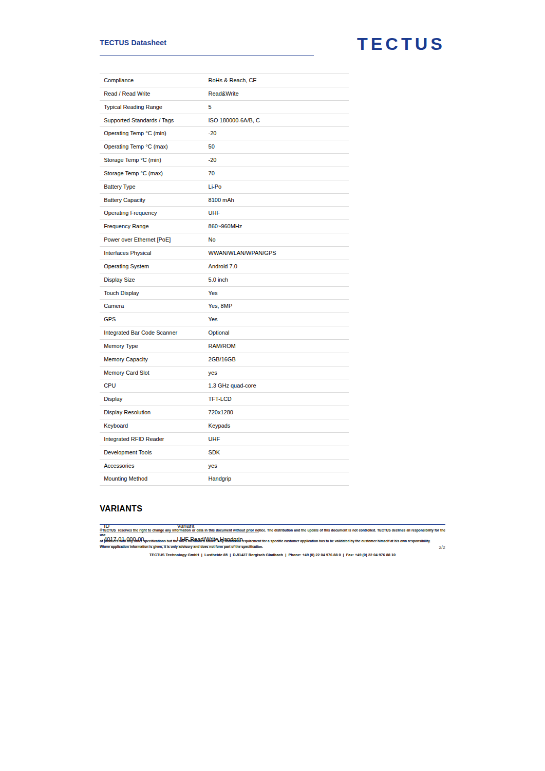TECTUS Datasheet
TECTUS
| Compliance | RoHs & Reach, CE |
| Read / Read Write | Read&Write |
| Typical Reading Range | 5 |
| Supported Standards / Tags | ISO 180000-6A/B, C |
| Operating Temp °C (min) | -20 |
| Operating Temp °C (max) | 50 |
| Storage Temp °C (min) | -20 |
| Storage Temp °C (max) | 70 |
| Battery Type | Li-Po |
| Battery Capacity | 8100 mAh |
| Operating Frequency | UHF |
| Frequency Range | 860~960MHz |
| Power over Ethernet [PoE] | No |
| Interfaces Physical | WWAN/WLAN/WPAN/GPS |
| Operating System | Android 7.0 |
| Display Size | 5.0 inch |
| Touch Display | Yes |
| Camera | Yes, 8MP |
| GPS | Yes |
| Integrated Bar Code Scanner | Optional |
| Memory Type | RAM/ROM |
| Memory Capacity | 2GB/16GB |
| Memory Card Slot | yes |
| CPU | 1.3 GHz quad-core |
| Display | TFT-LCD |
| Display Resolution | 720x1280 |
| Keyboard | Keypads |
| Integrated RFID Reader | UHF |
| Development Tools | SDK |
| Accessories | yes |
| Mounting Method | Handgrip |
VARIANTS
| ID | Variant |
| --- | --- |
| 4017-01-000-00 | UHF Read/Write Handgrip |
®TECTUS reserves the right to change any information or data in this document without prior notice. The distribution and the update of this document is not controlled. TECTUS declines all responsibility for the use
of products with any other specifications but the ones mentioned above. Any additional requirement for a specific customer application has to be validated by the customer himself at his own responsibility.
Where application information is given, it is only advisory and does not form part of the specification.
TECTUS Technology GmbH | Lustheide 85 | D-51427 Bergisch Gladbach | Phone: +49 (0) 22 04 976 88 0 | Fax: +49 (0) 22 04 976 88 10
2/2